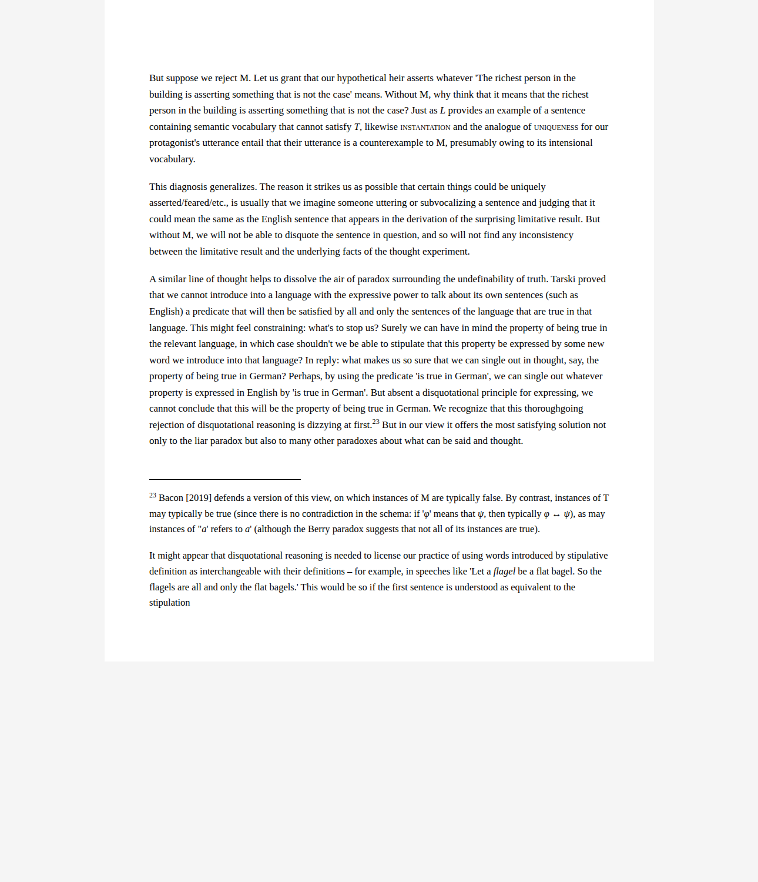But suppose we reject M. Let us grant that our hypothetical heir asserts whatever 'The richest person in the building is asserting something that is not the case' means. Without M, why think that it means that the richest person in the building is asserting something that is not the case? Just as L provides an example of a sentence containing semantic vocabulary that cannot satisfy T, likewise instantation and the analogue of uniqueness for our protagonist's utterance entail that their utterance is a counterexample to M, presumably owing to its intensional vocabulary.
This diagnosis generalizes. The reason it strikes us as possible that certain things could be uniquely asserted/feared/etc., is usually that we imagine someone uttering or subvocalizing a sentence and judging that it could mean the same as the English sentence that appears in the derivation of the surprising limitative result. But without M, we will not be able to disquote the sentence in question, and so will not find any inconsistency between the limitative result and the underlying facts of the thought experiment.
A similar line of thought helps to dissolve the air of paradox surrounding the undefinability of truth. Tarski proved that we cannot introduce into a language with the expressive power to talk about its own sentences (such as English) a predicate that will then be satisfied by all and only the sentences of the language that are true in that language. This might feel constraining: what's to stop us? Surely we can have in mind the property of being true in the relevant language, in which case shouldn't we be able to stipulate that this property be expressed by some new word we introduce into that language? In reply: what makes us so sure that we can single out in thought, say, the property of being true in German? Perhaps, by using the predicate 'is true in German', we can single out whatever property is expressed in English by 'is true in German'. But absent a disquotational principle for expressing, we cannot conclude that this will be the property of being true in German. We recognize that this thoroughgoing rejection of disquotational reasoning is dizzying at first.23 But in our view it offers the most satisfying solution not only to the liar paradox but also to many other paradoxes about what can be said and thought.
23 Bacon [2019] defends a version of this view, on which instances of M are typically false. By contrast, instances of T may typically be true (since there is no contradiction in the schema: if 'φ' means that ψ, then typically φ ↔ ψ), as may instances of "a' refers to a' (although the Berry paradox suggests that not all of its instances are true).
It might appear that disquotational reasoning is needed to license our practice of using words introduced by stipulative definition as interchangeable with their definitions – for example, in speeches like 'Let a flagel be a flat bagel. So the flagels are all and only the flat bagels.' This would be so if the first sentence is understood as equivalent to the stipulation